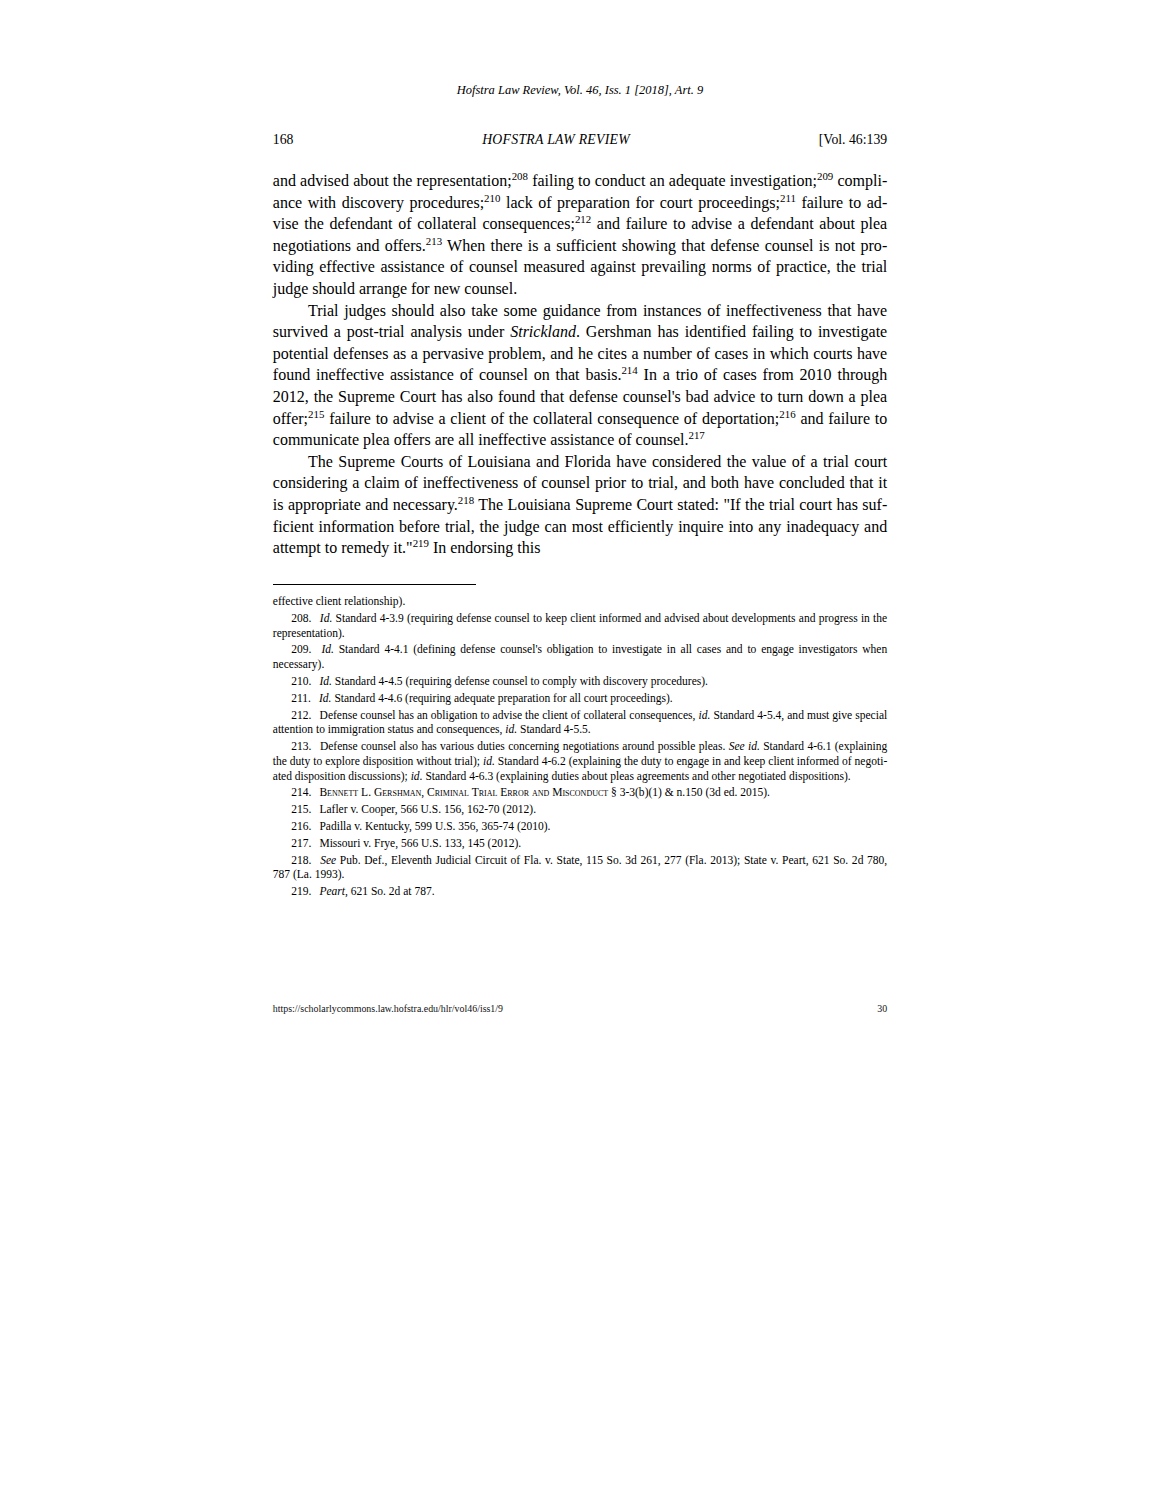Hofstra Law Review, Vol. 46, Iss. 1 [2018], Art. 9
168 HOFSTRA LAW REVIEW [Vol. 46:139
and advised about the representation;208 failing to conduct an adequate investigation;209 compliance with discovery procedures;210 lack of preparation for court proceedings;211 failure to advise the defendant of collateral consequences;212 and failure to advise a defendant about plea negotiations and offers.213 When there is a sufficient showing that defense counsel is not providing effective assistance of counsel measured against prevailing norms of practice, the trial judge should arrange for new counsel.
Trial judges should also take some guidance from instances of ineffectiveness that have survived a post-trial analysis under Strickland. Gershman has identified failing to investigate potential defenses as a pervasive problem, and he cites a number of cases in which courts have found ineffective assistance of counsel on that basis.214 In a trio of cases from 2010 through 2012, the Supreme Court has also found that defense counsel's bad advice to turn down a plea offer;215 failure to advise a client of the collateral consequence of deportation;216 and failure to communicate plea offers are all ineffective assistance of counsel.217
The Supreme Courts of Louisiana and Florida have considered the value of a trial court considering a claim of ineffectiveness of counsel prior to trial, and both have concluded that it is appropriate and necessary.218 The Louisiana Supreme Court stated: "If the trial court has sufficient information before trial, the judge can most efficiently inquire into any inadequacy and attempt to remedy it."219 In endorsing this
effective client relationship).
208. Id. Standard 4-3.9 (requiring defense counsel to keep client informed and advised about developments and progress in the representation).
209. Id. Standard 4-4.1 (defining defense counsel's obligation to investigate in all cases and to engage investigators when necessary).
210. Id. Standard 4-4.5 (requiring defense counsel to comply with discovery procedures).
211. Id. Standard 4-4.6 (requiring adequate preparation for all court proceedings).
212. Defense counsel has an obligation to advise the client of collateral consequences, id. Standard 4-5.4, and must give special attention to immigration status and consequences, id. Standard 4-5.5.
213. Defense counsel also has various duties concerning negotiations around possible pleas. See id. Standard 4-6.1 (explaining the duty to explore disposition without trial); id. Standard 4-6.2 (explaining the duty to engage in and keep client informed of negotiated disposition discussions); id. Standard 4-6.3 (explaining duties about pleas agreements and other negotiated dispositions).
214. Bennett L. Gershman, Criminal Trial Error and Misconduct § 3-3(b)(1) & n.150 (3d ed. 2015).
215. Lafler v. Cooper, 566 U.S. 156, 162-70 (2012).
216. Padilla v. Kentucky, 599 U.S. 356, 365-74 (2010).
217. Missouri v. Frye, 566 U.S. 133, 145 (2012).
218. See Pub. Def., Eleventh Judicial Circuit of Fla. v. State, 115 So. 3d 261, 277 (Fla. 2013); State v. Peart, 621 So. 2d 780, 787 (La. 1993).
219. Peart, 621 So. 2d at 787.
https://scholarlycommons.law.hofstra.edu/hlr/vol46/iss1/9 30